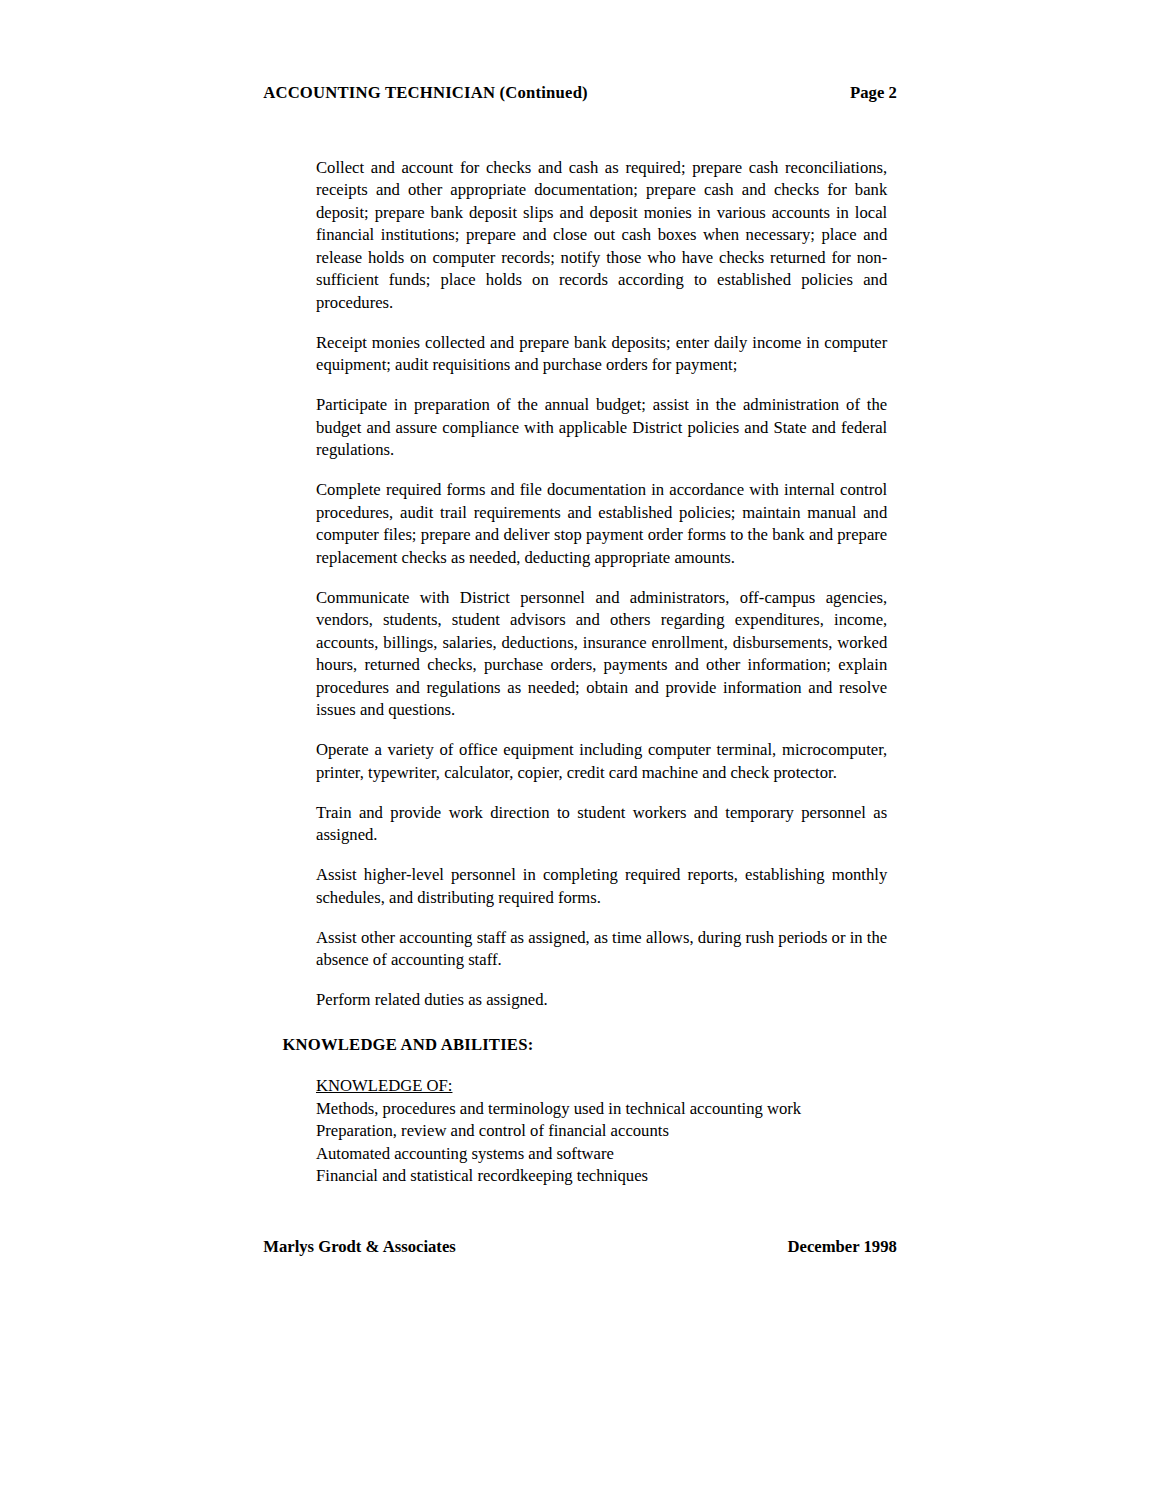ACCOUNTING TECHNICIAN (Continued)
Page 2
Collect and account for checks and cash as required; prepare cash reconciliations, receipts and other appropriate documentation; prepare cash and checks for bank deposit; prepare bank deposit slips and deposit monies in various accounts in local financial institutions; prepare and close out cash boxes when necessary; place and release holds on computer records; notify those who have checks returned for non-sufficient funds; place holds on records according to established policies and procedures.
Receipt monies collected and prepare bank deposits; enter daily income in computer equipment; audit requisitions and purchase orders for payment;
Participate in preparation of the annual budget; assist in the administration of the budget and assure compliance with applicable District policies and State and federal regulations.
Complete required forms and file documentation in accordance with internal control procedures, audit trail requirements and established policies; maintain manual and computer files; prepare and deliver stop payment order forms to the bank and prepare replacement checks as needed, deducting appropriate amounts.
Communicate with District personnel and administrators, off-campus agencies, vendors, students, student advisors and others regarding expenditures, income, accounts, billings, salaries, deductions, insurance enrollment, disbursements, worked hours, returned checks, purchase orders, payments and other information; explain procedures and regulations as needed; obtain and provide information and resolve issues and questions.
Operate a variety of office equipment including computer terminal, microcomputer, printer, typewriter, calculator, copier, credit card machine and check protector.
Train and provide work direction to student workers and temporary personnel as assigned.
Assist higher-level personnel in completing required reports, establishing monthly schedules, and distributing required forms.
Assist other accounting staff as assigned, as time allows, during rush periods or in the absence of accounting staff.
Perform related duties as assigned.
KNOWLEDGE AND ABILITIES:
KNOWLEDGE OF:
Methods, procedures and terminology used in technical accounting work
Preparation, review and control of financial accounts
Automated accounting systems and software
Financial and statistical recordkeeping techniques
Marlys Grodt & Associates
December 1998